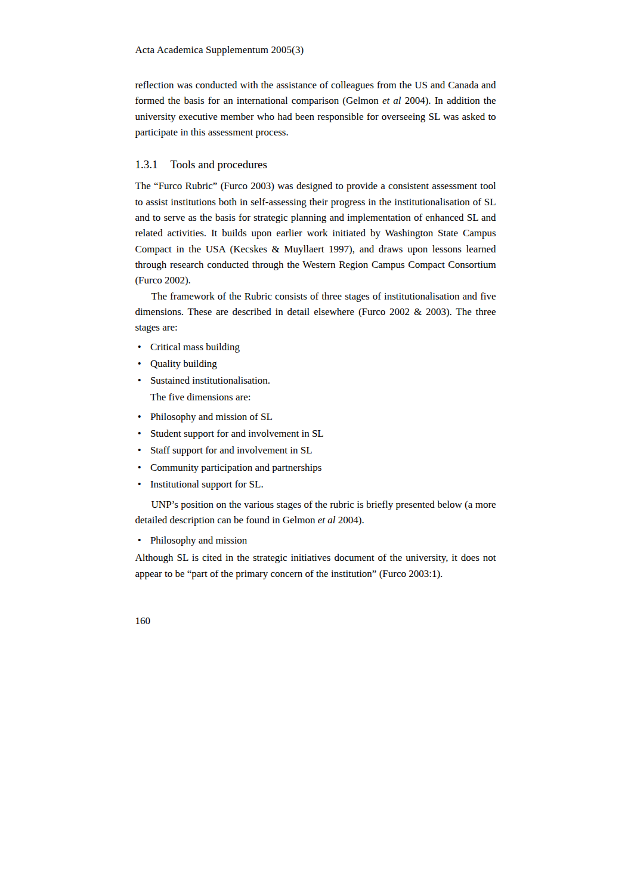Acta Academica Supplementum 2005(3)
reflection was conducted with the assistance of colleagues from the US and Canada and formed the basis for an international comparison (Gelmon et al 2004). In addition the university executive member who had been responsible for overseeing SL was asked to participate in this assessment process.
1.3.1 Tools and procedures
The “Furco Rubric” (Furco 2003) was designed to provide a consistent assessment tool to assist institutions both in self-assessing their progress in the institutionalisation of SL and to serve as the basis for strategic planning and implementation of enhanced SL and related activities. It builds upon earlier work initiated by Washington State Campus Compact in the USA (Kecskes & Muyllaert 1997), and draws upon lessons learned through research conducted through the Western Region Campus Compact Consortium (Furco 2002).
The framework of the Rubric consists of three stages of institutionalisation and five dimensions. These are described in detail elsewhere (Furco 2002 & 2003). The three stages are:
Critical mass building
Quality building
Sustained institutionalisation.
The five dimensions are:
Philosophy and mission of SL
Student support for and involvement in SL
Staff support for and involvement in SL
Community participation and partnerships
Institutional support for SL.
UNP’s position on the various stages of the rubric is briefly presented below (a more detailed description can be found in Gelmon et al 2004).
Philosophy and mission
Although SL is cited in the strategic initiatives document of the university, it does not appear to be “part of the primary concern of the institution” (Furco 2003:1).
160